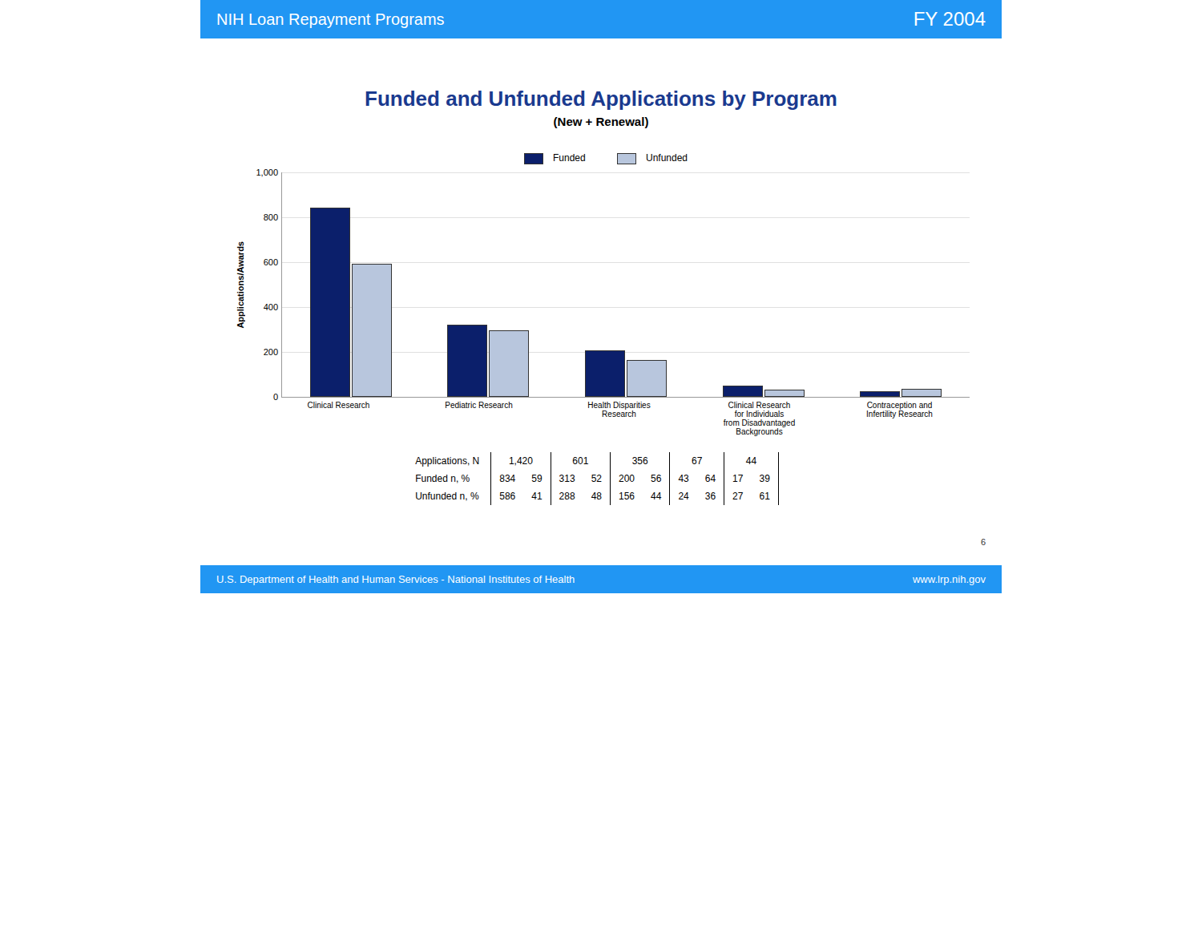NIH Loan Repayment Programs
FY 2004
Funded and Unfunded Applications by Program
(New + Renewal)
Funded Unfunded
Applications/Awards
1,000
800
600
400
200
0
Clinical Research
Pediatric Research
Health Disparities
Research
Clinical Research
for Individuals
from Disadvantaged
Backgrounds
Contraception and
Infertility Research
| Applications, N | 1,420 | 601 | 356 | 67 | 44 | |
| Funded n, % | 834 | 59 | 313 | 52 | 200 | 56 | 43 | 64 | 17 | 39 | |
| Unfunded n, % | 586 | 41 | 288 | 48 | 156 | 44 | 24 | 36 | 27 | 61 | |
6
U.S. Department of Health and Human Services - National Institutes of Health
www.lrp.nih.gov